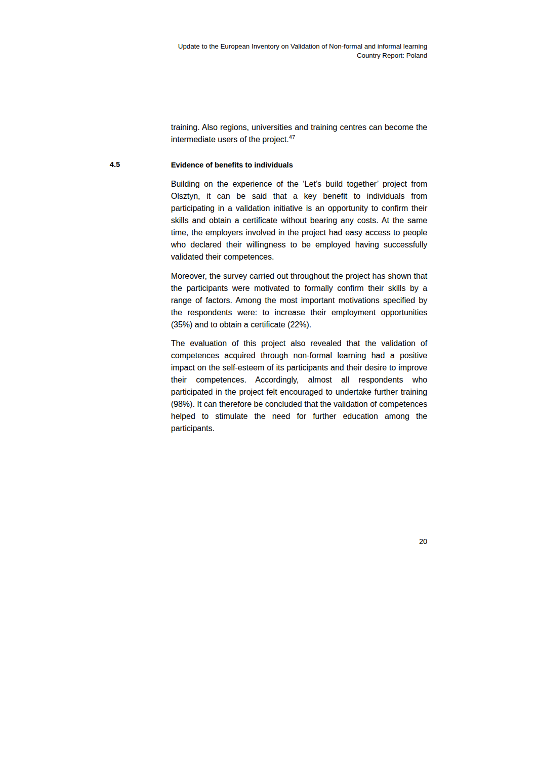Update to the European Inventory on Validation of Non-formal and informal learning
Country Report: Poland
training. Also regions, universities and training centres can become the intermediate users of the project.47
4.5 Evidence of benefits to individuals
Building on the experience of the ‘Let’s build together’ project from Olsztyn, it can be said that a key benefit to individuals from participating in a validation initiative is an opportunity to confirm their skills and obtain a certificate without bearing any costs. At the same time, the employers involved in the project had easy access to people who declared their willingness to be employed having successfully validated their competences.
Moreover, the survey carried out throughout the project has shown that the participants were motivated to formally confirm their skills by a range of factors. Among the most important motivations specified by the respondents were: to increase their employment opportunities (35%) and to obtain a certificate (22%).
The evaluation of this project also revealed that the validation of competences acquired through non-formal learning had a positive impact on the self-esteem of its participants and their desire to improve their competences. Accordingly, almost all respondents who participated in the project felt encouraged to undertake further training (98%). It can therefore be concluded that the validation of competences helped to stimulate the need for further education among the participants.
20